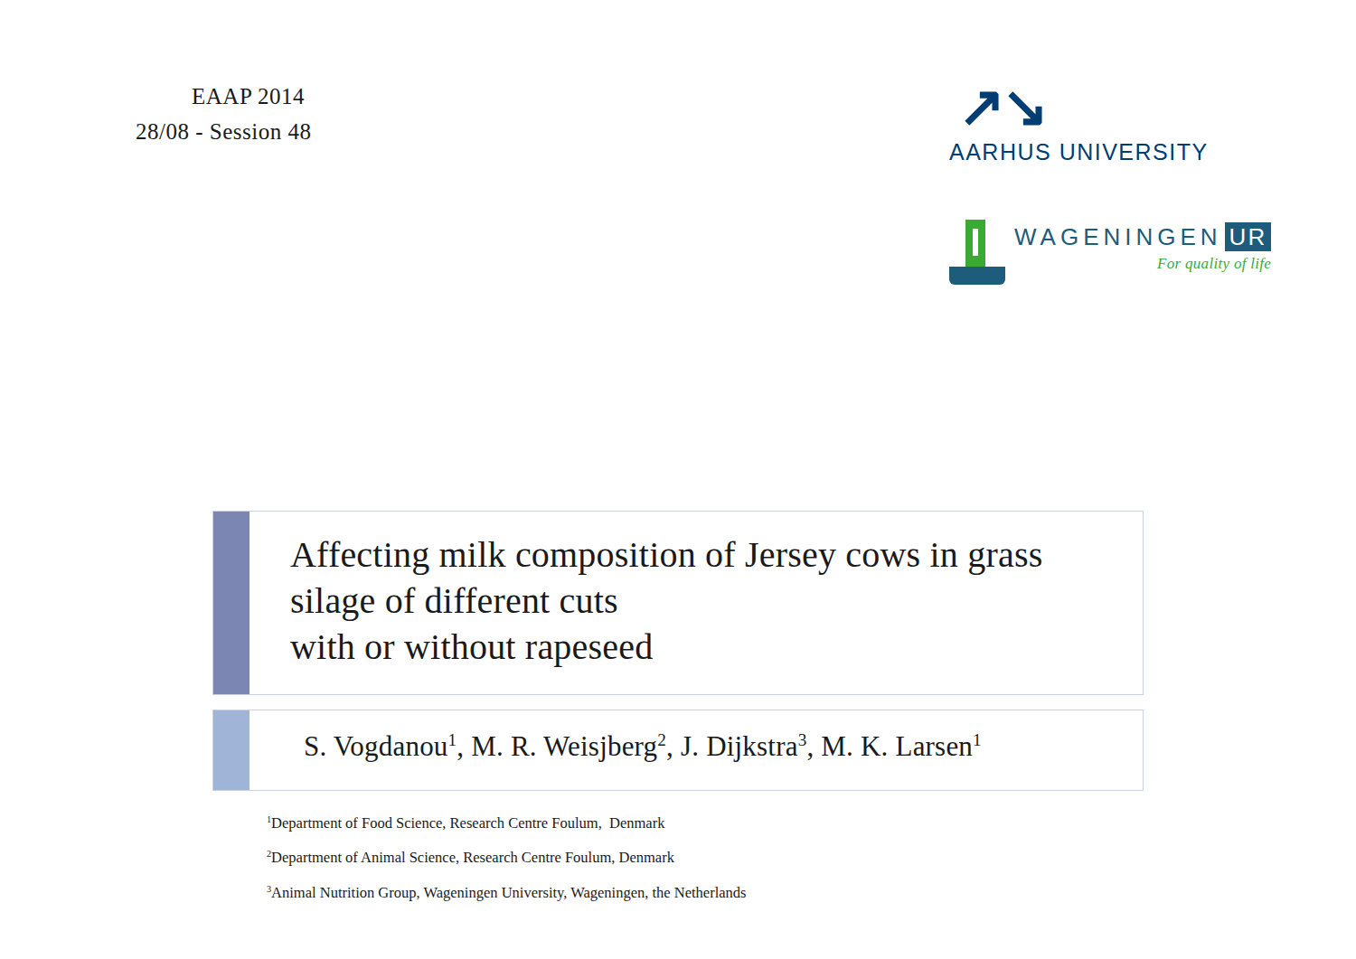EAAP 2014
28/08 - Session 48
↗↘
AARHUS UNIVERSITY
WAGENINGENUR
For quality of life
Affecting milk composition of Jersey cows in grass silage of different cuts
with or without rapeseed
S. Vogdanou1, M. R. Weisjberg2, J. Dijkstra3, M. K. Larsen1
1Department of Food Science, Research Centre Foulum, Denmark
2Department of Animal Science, Research Centre Foulum, Denmark
3Animal Nutrition Group, Wageningen University, Wageningen, the Netherlands